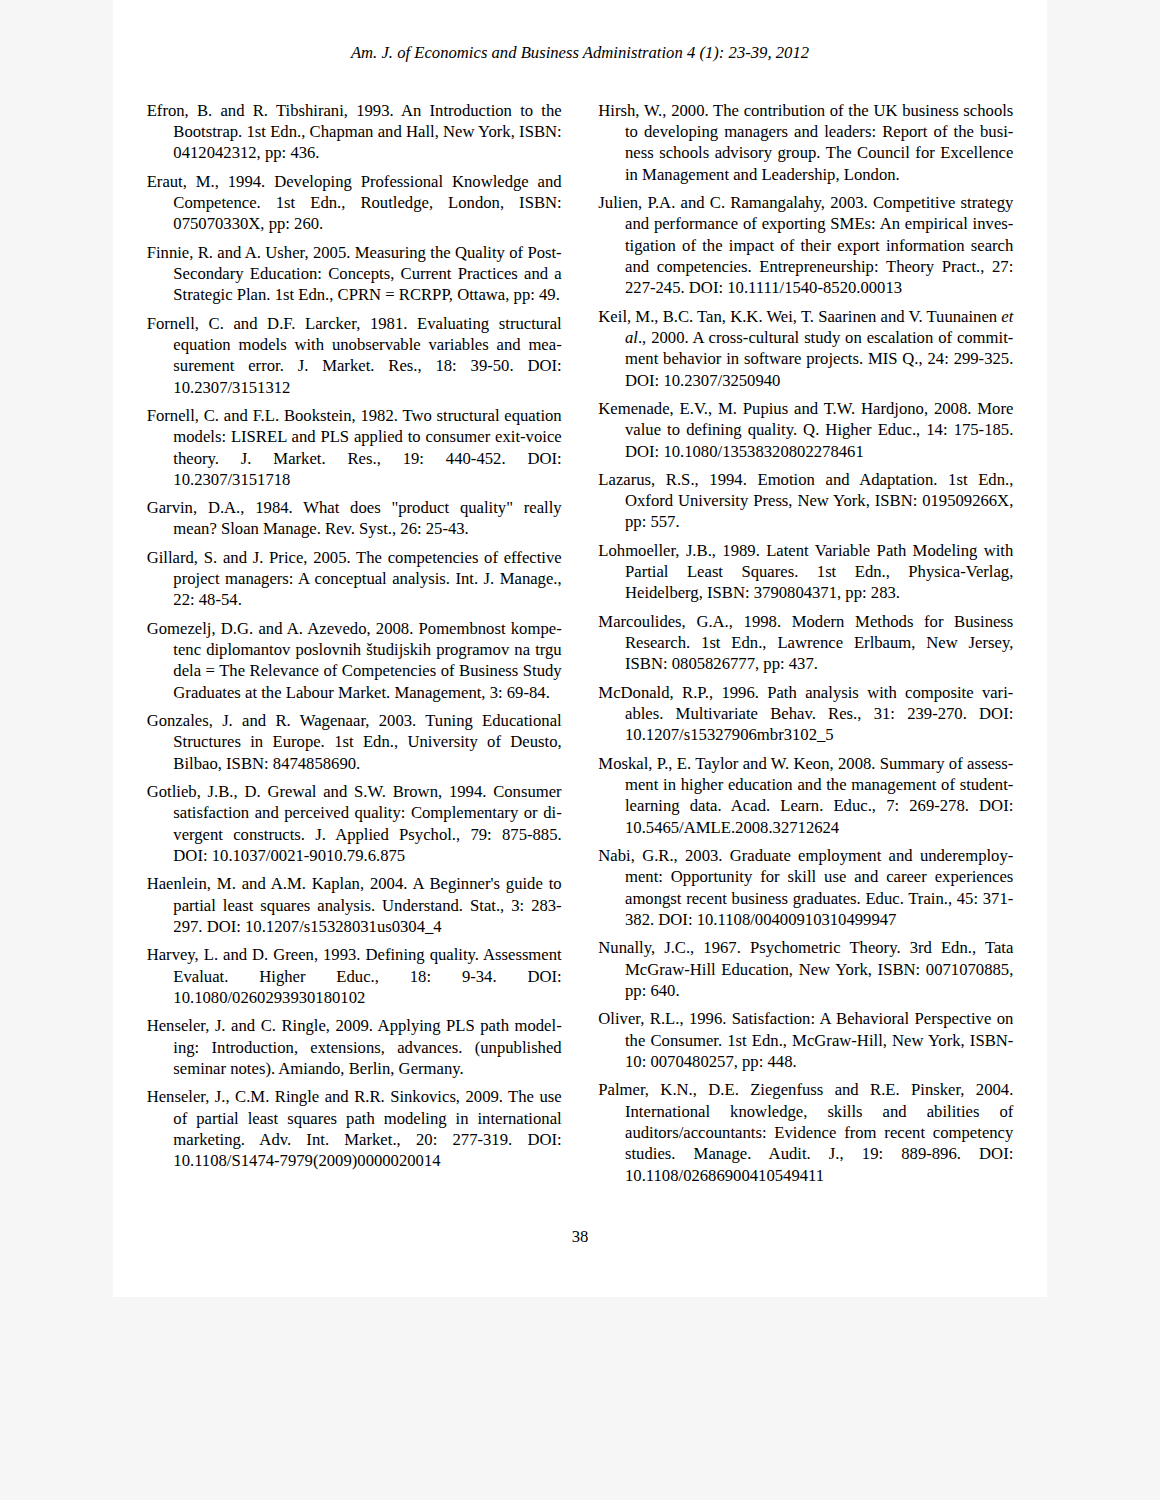Am. J. of Economics and Business Administration 4 (1): 23-39, 2012
Efron, B. and R. Tibshirani, 1993. An Introduction to the Bootstrap. 1st Edn., Chapman and Hall, New York, ISBN: 0412042312, pp: 436.
Eraut, M., 1994. Developing Professional Knowledge and Competence. 1st Edn., Routledge, London, ISBN: 075070330X, pp: 260.
Finnie, R. and A. Usher, 2005. Measuring the Quality of Post-Secondary Education: Concepts, Current Practices and a Strategic Plan. 1st Edn., CPRN = RCRPP, Ottawa, pp: 49.
Fornell, C. and D.F. Larcker, 1981. Evaluating structural equation models with unobservable variables and measurement error. J. Market. Res., 18: 39-50. DOI: 10.2307/3151312
Fornell, C. and F.L. Bookstein, 1982. Two structural equation models: LISREL and PLS applied to consumer exit-voice theory. J. Market. Res., 19: 440-452. DOI: 10.2307/3151718
Garvin, D.A., 1984. What does "product quality" really mean? Sloan Manage. Rev. Syst., 26: 25-43.
Gillard, S. and J. Price, 2005. The competencies of effective project managers: A conceptual analysis. Int. J. Manage., 22: 48-54.
Gomezelj, D.G. and A. Azevedo, 2008. Pomembnost kompetenc diplomantov poslovnih študijskih programov na trgu dela = The Relevance of Competencies of Business Study Graduates at the Labour Market. Management, 3: 69-84.
Gonzales, J. and R. Wagenaar, 2003. Tuning Educational Structures in Europe. 1st Edn., University of Deusto, Bilbao, ISBN: 8474858690.
Gotlieb, J.B., D. Grewal and S.W. Brown, 1994. Consumer satisfaction and perceived quality: Complementary or divergent constructs. J. Applied Psychol., 79: 875-885. DOI: 10.1037/0021-9010.79.6.875
Haenlein, M. and A.M. Kaplan, 2004. A Beginner's guide to partial least squares analysis. Understand. Stat., 3: 283-297. DOI: 10.1207/s15328031us0304_4
Harvey, L. and D. Green, 1993. Defining quality. Assessment Evaluat. Higher Educ., 18: 9-34. DOI: 10.1080/0260293930180102
Henseler, J. and C. Ringle, 2009. Applying PLS path modeling: Introduction, extensions, advances. (unpublished seminar notes). Amiando, Berlin, Germany.
Henseler, J., C.M. Ringle and R.R. Sinkovics, 2009. The use of partial least squares path modeling in international marketing. Adv. Int. Market., 20: 277-319. DOI: 10.1108/S1474-7979(2009)0000020014
Hirsh, W., 2000. The contribution of the UK business schools to developing managers and leaders: Report of the business schools advisory group. The Council for Excellence in Management and Leadership, London.
Julien, P.A. and C. Ramangalahy, 2003. Competitive strategy and performance of exporting SMEs: An empirical investigation of the impact of their export information search and competencies. Entrepreneurship: Theory Pract., 27: 227-245. DOI: 10.1111/1540-8520.00013
Keil, M., B.C. Tan, K.K. Wei, T. Saarinen and V. Tuunainen et al., 2000. A cross-cultural study on escalation of commitment behavior in software projects. MIS Q., 24: 299-325. DOI: 10.2307/3250940
Kemenade, E.V., M. Pupius and T.W. Hardjono, 2008. More value to defining quality. Q. Higher Educ., 14: 175-185. DOI: 10.1080/13538320802278461
Lazarus, R.S., 1994. Emotion and Adaptation. 1st Edn., Oxford University Press, New York, ISBN: 019509266X, pp: 557.
Lohmoeller, J.B., 1989. Latent Variable Path Modeling with Partial Least Squares. 1st Edn., Physica-Verlag, Heidelberg, ISBN: 3790804371, pp: 283.
Marcoulides, G.A., 1998. Modern Methods for Business Research. 1st Edn., Lawrence Erlbaum, New Jersey, ISBN: 0805826777, pp: 437.
McDonald, R.P., 1996. Path analysis with composite variables. Multivariate Behav. Res., 31: 239-270. DOI: 10.1207/s15327906mbr3102_5
Moskal, P., E. Taylor and W. Keon, 2008. Summary of assessment in higher education and the management of student-learning data. Acad. Learn. Educ., 7: 269-278. DOI: 10.5465/AMLE.2008.32712624
Nabi, G.R., 2003. Graduate employment and underemployment: Opportunity for skill use and career experiences amongst recent business graduates. Educ. Train., 45: 371-382. DOI: 10.1108/00400910310499947
Nunally, J.C., 1967. Psychometric Theory. 3rd Edn., Tata McGraw-Hill Education, New York, ISBN: 0071070885, pp: 640.
Oliver, R.L., 1996. Satisfaction: A Behavioral Perspective on the Consumer. 1st Edn., McGraw-Hill, New York, ISBN-10: 0070480257, pp: 448.
Palmer, K.N., D.E. Ziegenfuss and R.E. Pinsker, 2004. International knowledge, skills and abilities of auditors/accountants: Evidence from recent competency studies. Manage. Audit. J., 19: 889-896. DOI: 10.1108/02686900410549411
38